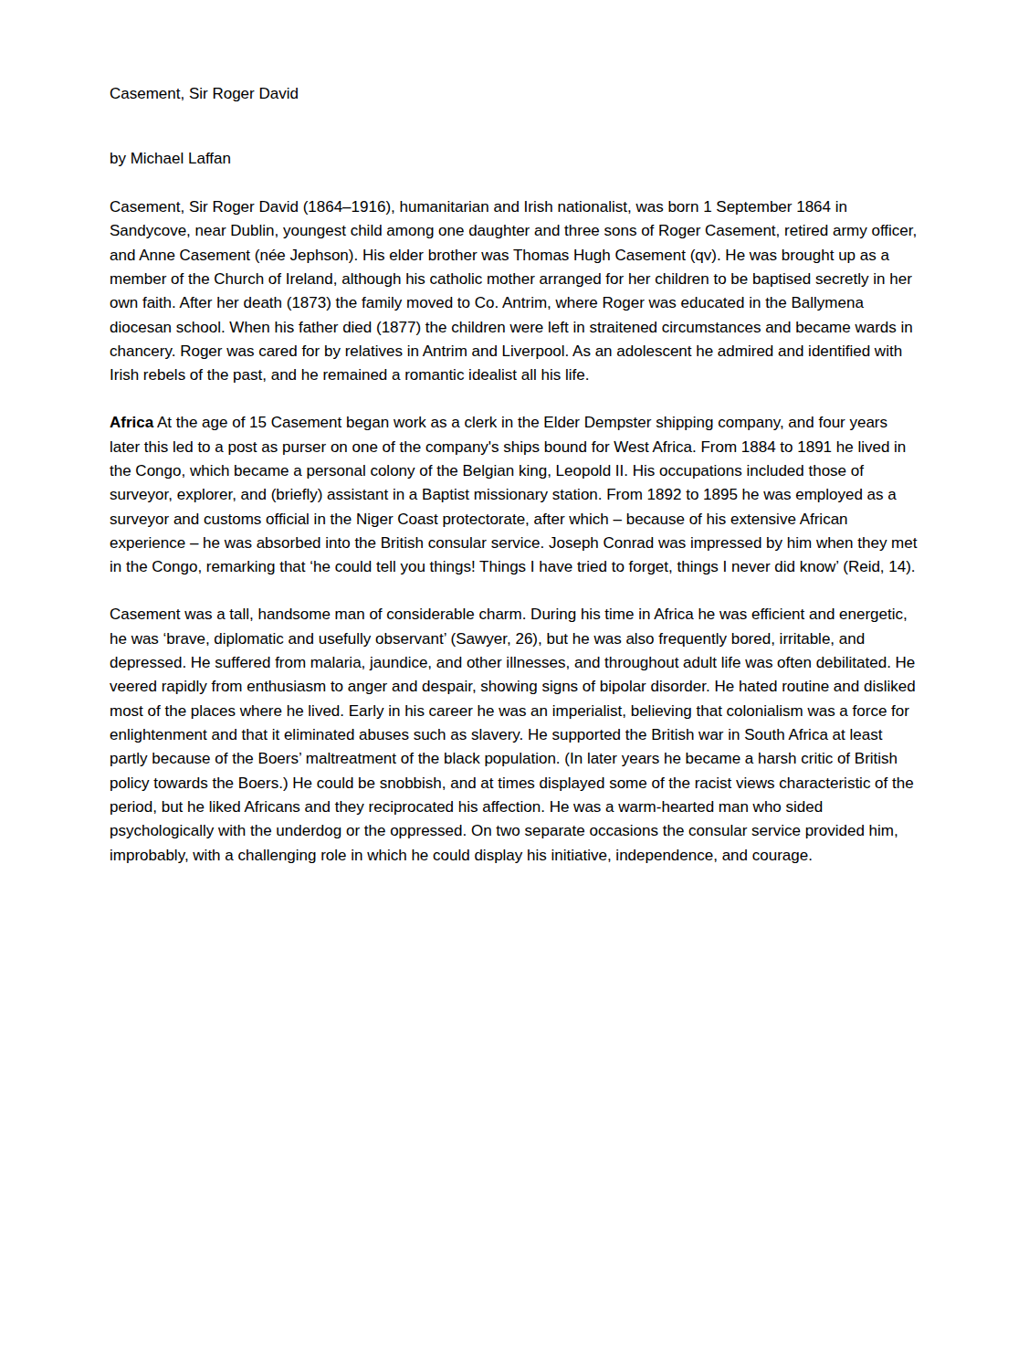Casement, Sir Roger David
by Michael Laffan
Casement, Sir Roger David (1864–1916), humanitarian and Irish nationalist, was born 1 September 1864 in Sandycove, near Dublin, youngest child among one daughter and three sons of Roger Casement, retired army officer, and Anne Casement (née Jephson). His elder brother was Thomas Hugh Casement (qv). He was brought up as a member of the Church of Ireland, although his catholic mother arranged for her children to be baptised secretly in her own faith. After her death (1873) the family moved to Co. Antrim, where Roger was educated in the Ballymena diocesan school. When his father died (1877) the children were left in straitened circumstances and became wards in chancery. Roger was cared for by relatives in Antrim and Liverpool. As an adolescent he admired and identified with Irish rebels of the past, and he remained a romantic idealist all his life.
Africa At the age of 15 Casement began work as a clerk in the Elder Dempster shipping company, and four years later this led to a post as purser on one of the company's ships bound for West Africa. From 1884 to 1891 he lived in the Congo, which became a personal colony of the Belgian king, Leopold II. His occupations included those of surveyor, explorer, and (briefly) assistant in a Baptist missionary station. From 1892 to 1895 he was employed as a surveyor and customs official in the Niger Coast protectorate, after which – because of his extensive African experience – he was absorbed into the British consular service. Joseph Conrad was impressed by him when they met in the Congo, remarking that ‘he could tell you things! Things I have tried to forget, things I never did know’ (Reid, 14).
Casement was a tall, handsome man of considerable charm. During his time in Africa he was efficient and energetic, he was ‘brave, diplomatic and usefully observant’ (Sawyer, 26), but he was also frequently bored, irritable, and depressed. He suffered from malaria, jaundice, and other illnesses, and throughout adult life was often debilitated. He veered rapidly from enthusiasm to anger and despair, showing signs of bipolar disorder. He hated routine and disliked most of the places where he lived. Early in his career he was an imperialist, believing that colonialism was a force for enlightenment and that it eliminated abuses such as slavery. He supported the British war in South Africa at least partly because of the Boers’ maltreatment of the black population. (In later years he became a harsh critic of British policy towards the Boers.) He could be snobbish, and at times displayed some of the racist views characteristic of the period, but he liked Africans and they reciprocated his affection. He was a warm-hearted man who sided psychologically with the underdog or the oppressed. On two separate occasions the consular service provided him, improbably, with a challenging role in which he could display his initiative, independence, and courage.